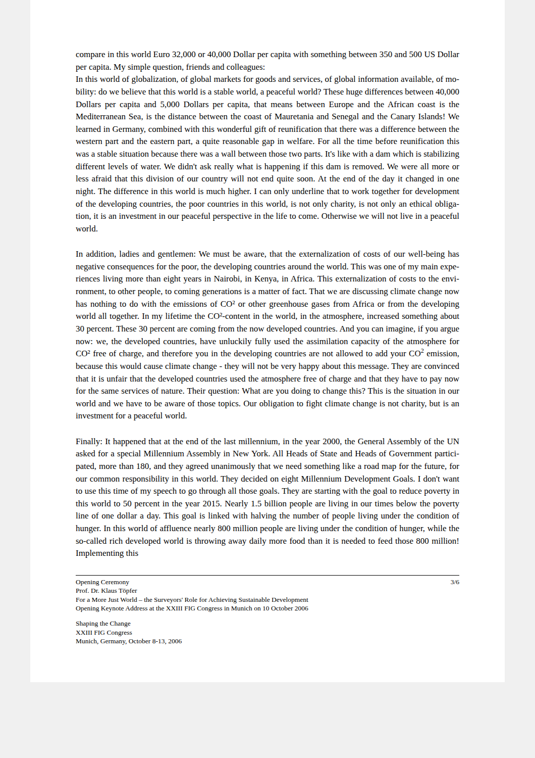compare in this world Euro 32,000 or 40,000 Dollar per capita with something between 350 and 500 US Dollar per capita. My simple question, friends and colleagues:
In this world of globalization, of global markets for goods and services, of global information available, of mobility: do we believe that this world is a stable world, a peaceful world? These huge differences between 40,000 Dollars per capita and 5,000 Dollars per capita, that means between Europe and the African coast is the Mediterranean Sea, is the distance between the coast of Mauretania and Senegal and the Canary Islands! We learned in Germany, combined with this wonderful gift of reunification that there was a difference between the western part and the eastern part, a quite reasonable gap in welfare. For all the time before reunification this was a stable situation because there was a wall between those two parts. It's like with a dam which is stabilizing different levels of water. We didn't ask really what is happening if this dam is removed. We were all more or less afraid that this division of our country will not end quite soon. At the end of the day it changed in one night. The difference in this world is much higher. I can only underline that to work together for development of the developing countries, the poor countries in this world, is not only charity, is not only an ethical obligation, it is an investment in our peaceful perspective in the life to come. Otherwise we will not live in a peaceful world.
In addition, ladies and gentlemen: We must be aware, that the externalization of costs of our well-being has negative consequences for the poor, the developing countries around the world. This was one of my main experiences living more than eight years in Nairobi, in Kenya, in Africa. This externalization of costs to the environment, to other people, to coming generations is a matter of fact. That we are discussing climate change now has nothing to do with the emissions of CO² or other greenhouse gases from Africa or from the developing world all together. In my lifetime the CO²-content in the world, in the atmosphere, increased something about 30 percent. These 30 percent are coming from the now developed countries. And you can imagine, if you argue now: we, the developed countries, have unluckily fully used the assimilation capacity of the atmosphere for CO² free of charge, and therefore you in the developing countries are not allowed to add your CO2 emission, because this would cause climate change - they will not be very happy about this message. They are convinced that it is unfair that the developed countries used the atmosphere free of charge and that they have to pay now for the same services of nature. Their question: What are you doing to change this? This is the situation in our world and we have to be aware of those topics. Our obligation to fight climate change is not charity, but is an investment for a peaceful world.
Finally: It happened that at the end of the last millennium, in the year 2000, the General Assembly of the UN asked for a special Millennium Assembly in New York. All Heads of State and Heads of Government participated, more than 180, and they agreed unanimously that we need something like a road map for the future, for our common responsibility in this world. They decided on eight Millennium Development Goals. I don't want to use this time of my speech to go through all those goals. They are starting with the goal to reduce poverty in this world to 50 percent in the year 2015. Nearly 1.5 billion people are living in our times below the poverty line of one dollar a day. This goal is linked with halving the number of people living under the condition of hunger. In this world of affluence nearly 800 million people are living under the condition of hunger, while the so-called rich developed world is throwing away daily more food than it is needed to feed those 800 million! Implementing this
3/6
Opening Ceremony
Prof. Dr. Klaus Töpfer
For a More Just World – the Surveyors' Role for Achieving Sustainable Development
Opening Keynote Address at the XXIII FIG Congress in Munich on 10 October 2006
Shaping the Change
XXIII FIG Congress
Munich, Germany, October 8-13, 2006